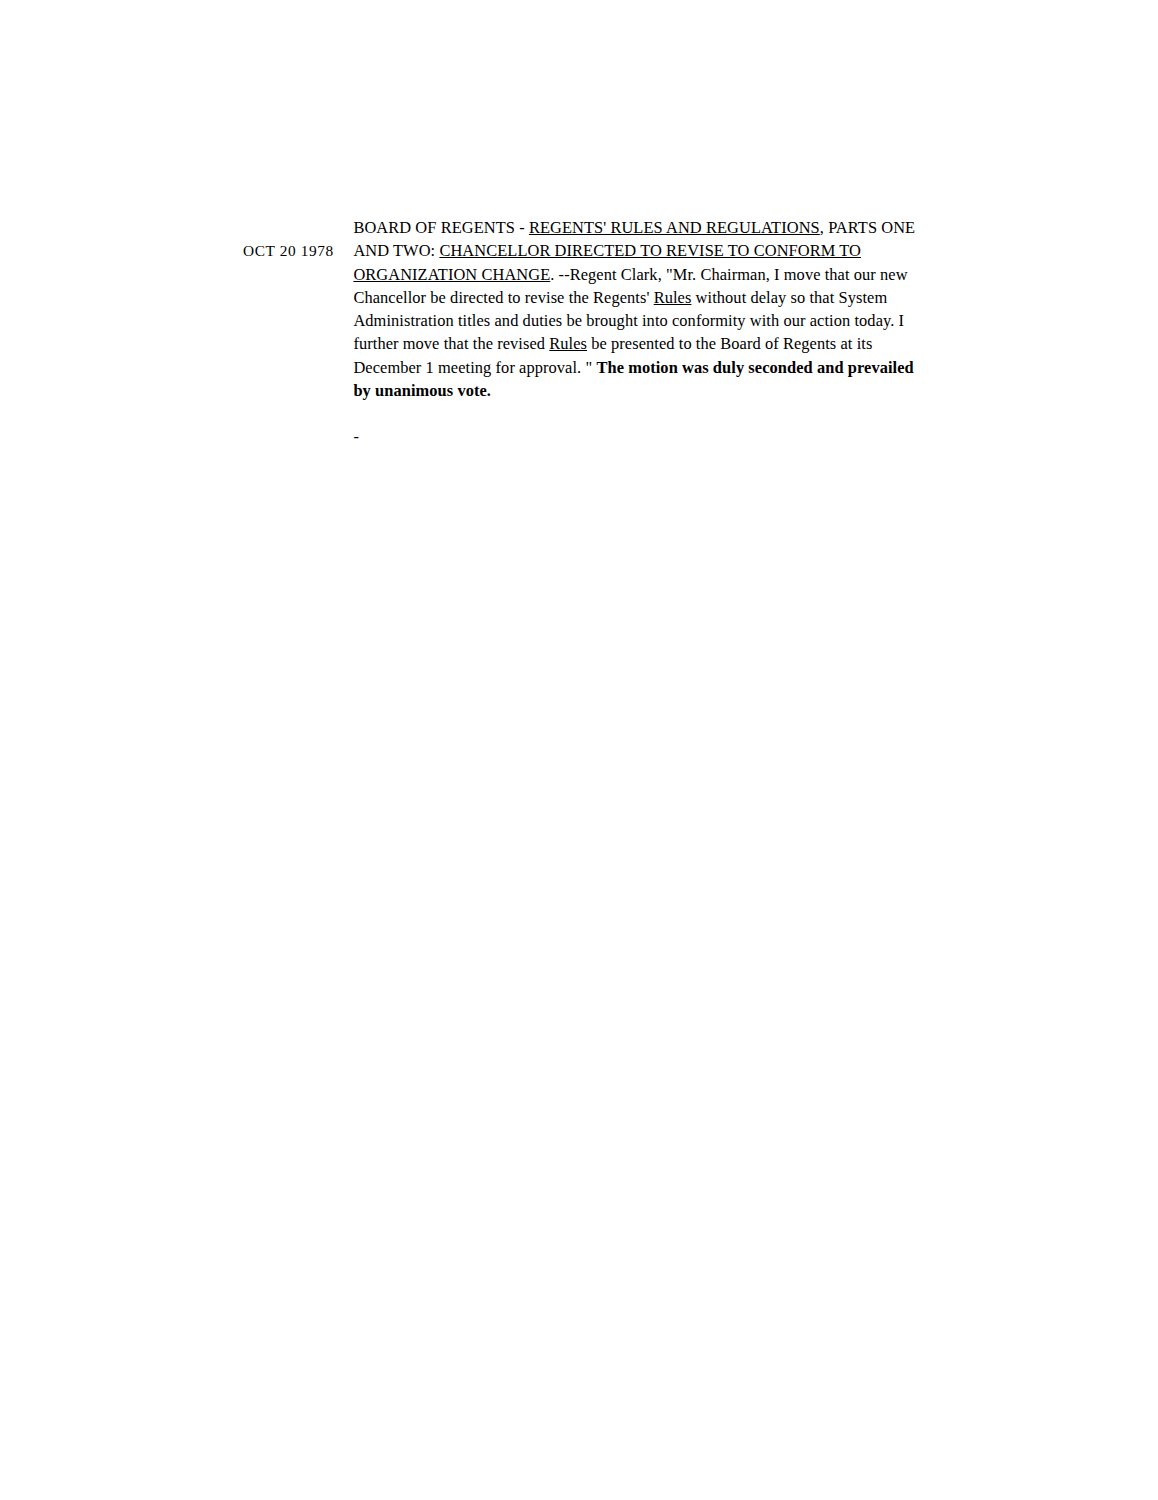OCT 20 1978
BOARD OF REGENTS - REGENTS' RULES AND REGULATIONS, PARTS ONE AND TWO: CHANCELLOR DIRECTED TO REVISE TO CONFORM TO ORGANIZATION CHANGE. --Regent Clark, "Mr. Chairman, I move that our new Chancellor be directed to revise the Regents' Rules without delay so that System Administration titles and duties be brought into conformity with our action today. I further move that the revised Rules be presented to the Board of Regents at its December 1 meeting for approval. " The motion was duly seconded and prevailed by unanimous vote.
-